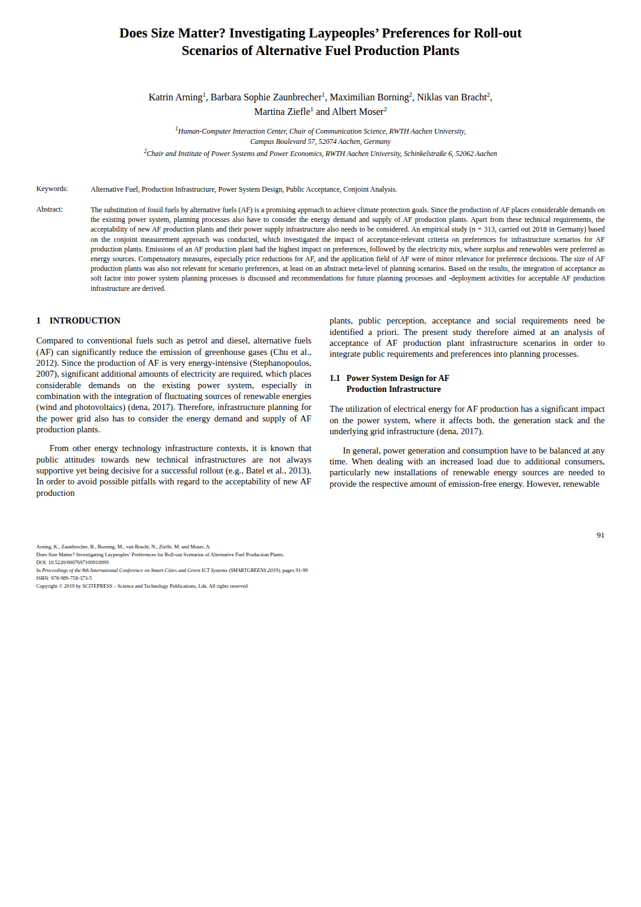Does Size Matter? Investigating Laypeoples’ Preferences for Roll-out
Scenarios of Alternative Fuel Production Plants
Katrin Arning1, Barbara Sophie Zaunbrecher1, Maximilian Borning2, Niklas van Bracht2,
Martina Ziefle1 and Albert Moser2
1Human-Computer Interaction Center, Chair of Communication Science, RWTH Aachen University,
Campus Boulevard 57, 52074 Aachen, Germany
2Chair and Institute of Power Systems and Power Economics, RWTH Aachen University, Schinkelstraße 6, 52062 Aachen
Keywords:
Alternative Fuel, Production Infrastructure, Power System Design, Public Acceptance, Conjoint Analysis.
Abstract:
The substitution of fossil fuels by alternative fuels (AF) is a promising approach to achieve climate protection goals. Since the production of AF places considerable demands on the existing power system, planning processes also have to consider the energy demand and supply of AF production plants. Apart from these technical requirements, the acceptability of new AF production plants and their power supply infrastructure also needs to be considered. An empirical study (n = 313, carried out 2018 in Germany) based on the conjoint measurement approach was conducted, which investigated the impact of acceptance-relevant criteria on preferences for infrastructure scenarios for AF production plants. Emissions of an AF production plant had the highest impact on preferences, followed by the electricity mix, where surplus and renewables were preferred as energy sources. Compensatory measures, especially price reductions for AF, and the application field of AF were of minor relevance for preference decisions. The size of AF production plants was also not relevant for scenario preferences, at least on an abstract meta-level of planning scenarios. Based on the results, the integration of acceptance as soft factor into power system planning processes is discussed and recommendations for future planning processes and -deployment activities for acceptable AF production infrastructure are derived.
1 INTRODUCTION
Compared to conventional fuels such as petrol and diesel, alternative fuels (AF) can significantly reduce the emission of greenhouse gases (Chu et al., 2012). Since the production of AF is very energy-intensive (Stephanopoulos, 2007), significant additional amounts of electricity are required, which places considerable demands on the existing power system, especially in combination with the integration of fluctuating sources of renewable energies (wind and photovoltaics) (dena, 2017). Therefore, infrastructure planning for the power grid also has to consider the energy demand and supply of AF production plants.
From other energy technology infrastructure contexts, it is known that public attitudes towards new technical infrastructures are not always supportive yet being decisive for a successful rollout (e.g., Batel et al., 2013). In order to avoid possible pitfalls with regard to the acceptability of new AF production
plants, public perception, acceptance and social requirements need be identified a priori. The present study therefore aimed at an analysis of acceptance of AF production plant infrastructure scenarios in order to integrate public requirements and preferences into planning processes.
1.1 Power System Design for AF
Production Infrastructure
The utilization of electrical energy for AF production has a significant impact on the power system, where it affects both, the generation stack and the underlying grid infrastructure (dena, 2017).
In general, power generation and consumption have to be balanced at any time. When dealing with an increased load due to additional consumers, particularly new installations of renewable energy sources are needed to provide the respective amount of emission-free energy. However, renewable
91
Arning, K., Zaunbrecher, B., Borning, M., van Bracht, N., Ziefle, M. and Moser, A.
Does Size Matter? Investigating Laypeoples’ Preferences for Roll-out Scenarios of Alternative Fuel Production Plants.
DOI: 10.5220/0007697100910099
In Proceedings of the 8th International Conference on Smart Cities and Green ICT Systems (SMARTGREENS 2019), pages 91-99
ISBN: 978-989-758-373-5
Copyright © 2019 by SCITEPRESS – Science and Technology Publications, Lda. All rights reserved